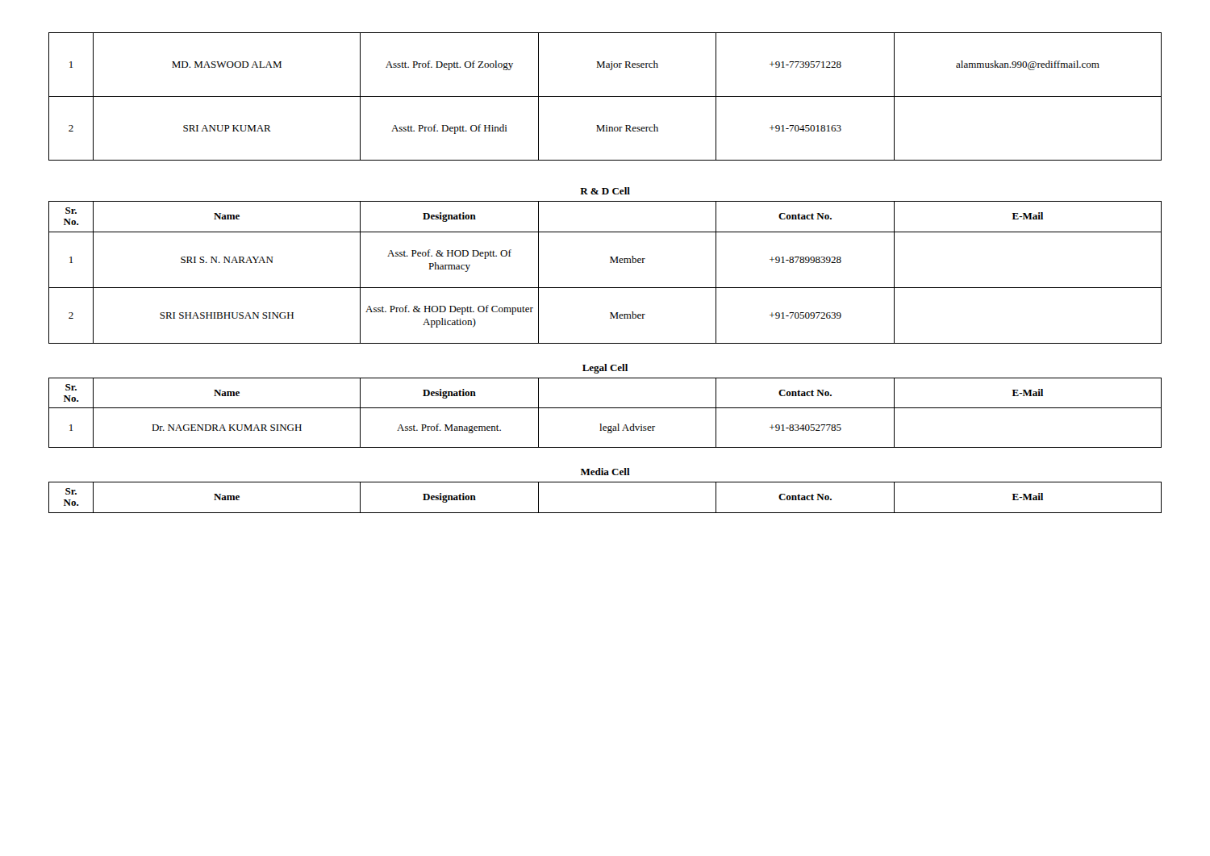| 1 | MD. MASWOOD ALAM | Asstt. Prof. Deptt. Of Zoology | Major Reserch | +91-7739571228 | alammuskan.990@rediffmail.com |
| 2 | SRI ANUP KUMAR | Asstt. Prof. Deptt. Of Hindi | Minor Reserch | +91-7045018163 | |
R & D Cell
| Sr. No. | Name | Designation | | Contact No. | E-Mail |
| --- | --- | --- | --- | --- | --- |
| 1 | SRI S. N. NARAYAN | Asst. Peof. & HOD Deptt. Of Pharmacy | Member | +91-8789983928 | |
| 2 | SRI SHASHIBHUSAN SINGH | Asst. Prof. & HOD Deptt. Of Computer Application) | Member | +91-7050972639 | |
Legal Cell
| Sr. No. | Name | Designation | | Contact No. | E-Mail |
| --- | --- | --- | --- | --- | --- |
| 1 | Dr. NAGENDRA KUMAR SINGH | Asst. Prof. Management. | legal Adviser | +91-8340527785 | |
Media Cell
| Sr. No. | Name | Designation | | Contact No. | E-Mail |
| --- | --- | --- | --- | --- | --- |